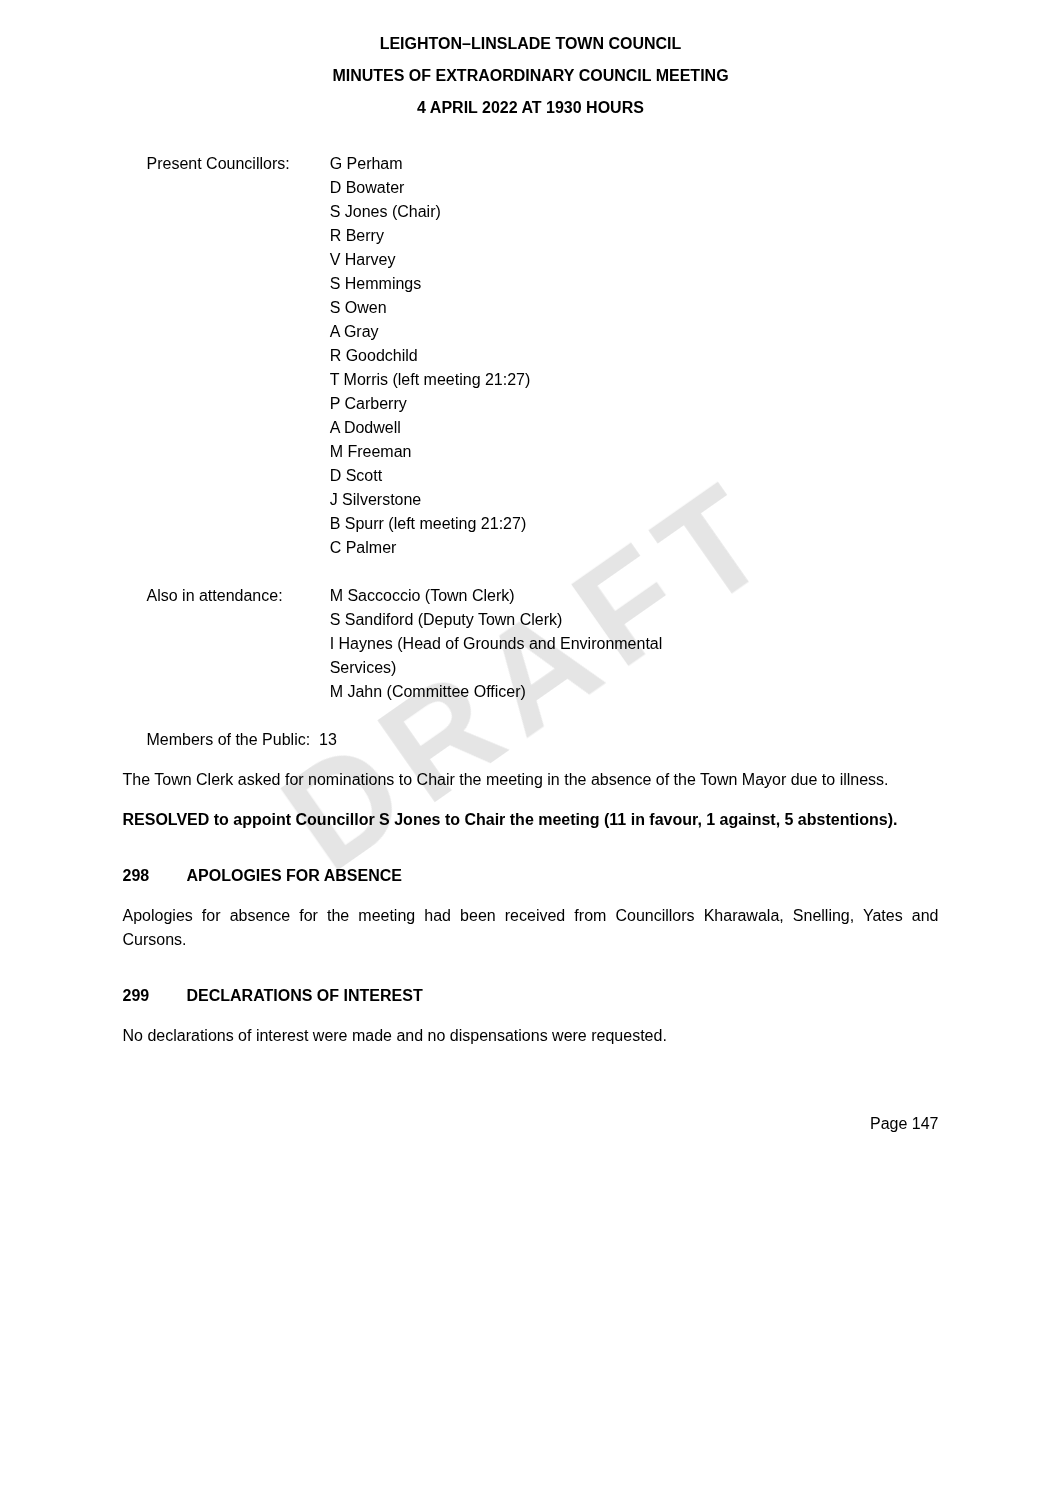DRAFT
LEIGHTON–LINSLADE TOWN COUNCIL
MINUTES OF EXTRAORDINARY COUNCIL MEETING
4 APRIL 2022 AT 1930 HOURS
| Present Councillors: | G Perham D Bowater S Jones (Chair) R Berry V Harvey S Hemmings S Owen A Gray R Goodchild T Morris (left meeting 21:27) P Carberry A Dodwell M Freeman D Scott J Silverstone B Spurr (left meeting 21:27) C Palmer |
| Also in attendance: | M Saccoccio (Town Clerk) S Sandiford (Deputy Town Clerk) I Haynes (Head of Grounds and Environmental Services) M Jahn (Committee Officer) |
Members of the Public: 13
The Town Clerk asked for nominations to Chair the meeting in the absence of the Town Mayor due to illness.
RESOLVED to appoint Councillor S Jones to Chair the meeting (11 in favour, 1 against, 5 abstentions).
298 APOLOGIES FOR ABSENCE
Apologies for absence for the meeting had been received from Councillors Kharawala, Snelling, Yates and Cursons.
299 DECLARATIONS OF INTEREST
No declarations of interest were made and no dispensations were requested.
Page 147